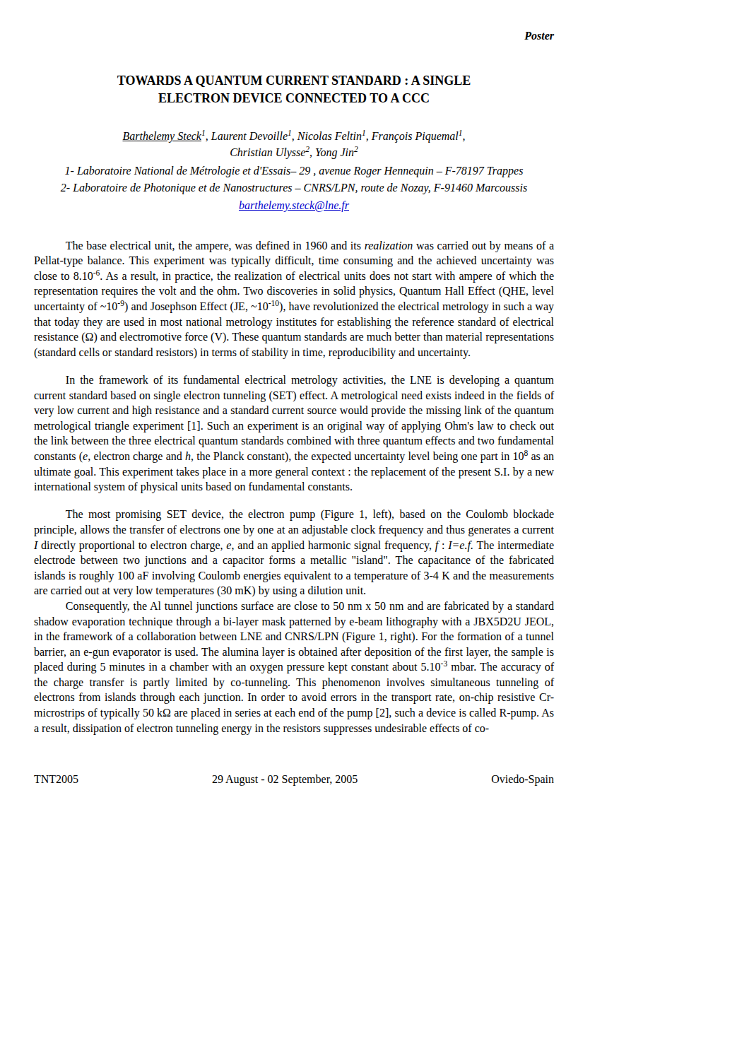Poster
Towards a Quantum Current Standard : a Single
Electron Device Connected to a CCC
Barthelemy Steck1, Laurent Devoille1, Nicolas Feltin1, François Piquemal1,
Christian Ulysse2, Yong Jin2
1- Laboratoire National de Métrologie et d'Essais– 29 , avenue Roger Hennequin – F-78197 Trappes
2- Laboratoire de Photonique et de Nanostructures – CNRS/LPN, route de Nozay, F-91460 Marcoussis
barthelemy.steck@lne.fr
The base electrical unit, the ampere, was defined in 1960 and its realization was carried out by means of a Pellat-type balance. This experiment was typically difficult, time consuming and the achieved uncertainty was close to 8.10-6. As a result, in practice, the realization of electrical units does not start with ampere of which the representation requires the volt and the ohm. Two discoveries in solid physics, Quantum Hall Effect (QHE, level uncertainty of ~10-9) and Josephson Effect (JE, ~10-10), have revolutionized the electrical metrology in such a way that today they are used in most national metrology institutes for establishing the reference standard of electrical resistance (Ω) and electromotive force (V). These quantum standards are much better than material representations (standard cells or standard resistors) in terms of stability in time, reproducibility and uncertainty.
In the framework of its fundamental electrical metrology activities, the LNE is developing a quantum current standard based on single electron tunneling (SET) effect. A metrological need exists indeed in the fields of very low current and high resistance and a standard current source would provide the missing link of the quantum metrological triangle experiment [1]. Such an experiment is an original way of applying Ohm's law to check out the link between the three electrical quantum standards combined with three quantum effects and two fundamental constants (e, electron charge and h, the Planck constant), the expected uncertainty level being one part in 108 as an ultimate goal. This experiment takes place in a more general context : the replacement of the present S.I. by a new international system of physical units based on fundamental constants.
The most promising SET device, the electron pump (Figure 1, left), based on the Coulomb blockade principle, allows the transfer of electrons one by one at an adjustable clock frequency and thus generates a current I directly proportional to electron charge, e, and an applied harmonic signal frequency, f : I=e.f. The intermediate electrode between two junctions and a capacitor forms a metallic "island". The capacitance of the fabricated islands is roughly 100 aF involving Coulomb energies equivalent to a temperature of 3-4 K and the measurements are carried out at very low temperatures (30 mK) by using a dilution unit.
Consequently, the Al tunnel junctions surface are close to 50 nm x 50 nm and are fabricated by a standard shadow evaporation technique through a bi-layer mask patterned by e-beam lithography with a JBX5D2U JEOL, in the framework of a collaboration between LNE and CNRS/LPN (Figure 1, right). For the formation of a tunnel barrier, an e-gun evaporator is used. The alumina layer is obtained after deposition of the first layer, the sample is placed during 5 minutes in a chamber with an oxygen pressure kept constant about 5.10-3 mbar. The accuracy of the charge transfer is partly limited by co-tunneling. This phenomenon involves simultaneous tunneling of electrons from islands through each junction. In order to avoid errors in the transport rate, on-chip resistive Cr-microstrips of typically 50 kΩ are placed in series at each end of the pump [2], such a device is called R-pump. As a result, dissipation of electron tunneling energy in the resistors suppresses undesirable effects of co-
TNT2005 29 August - 02 September, 2005 Oviedo-Spain